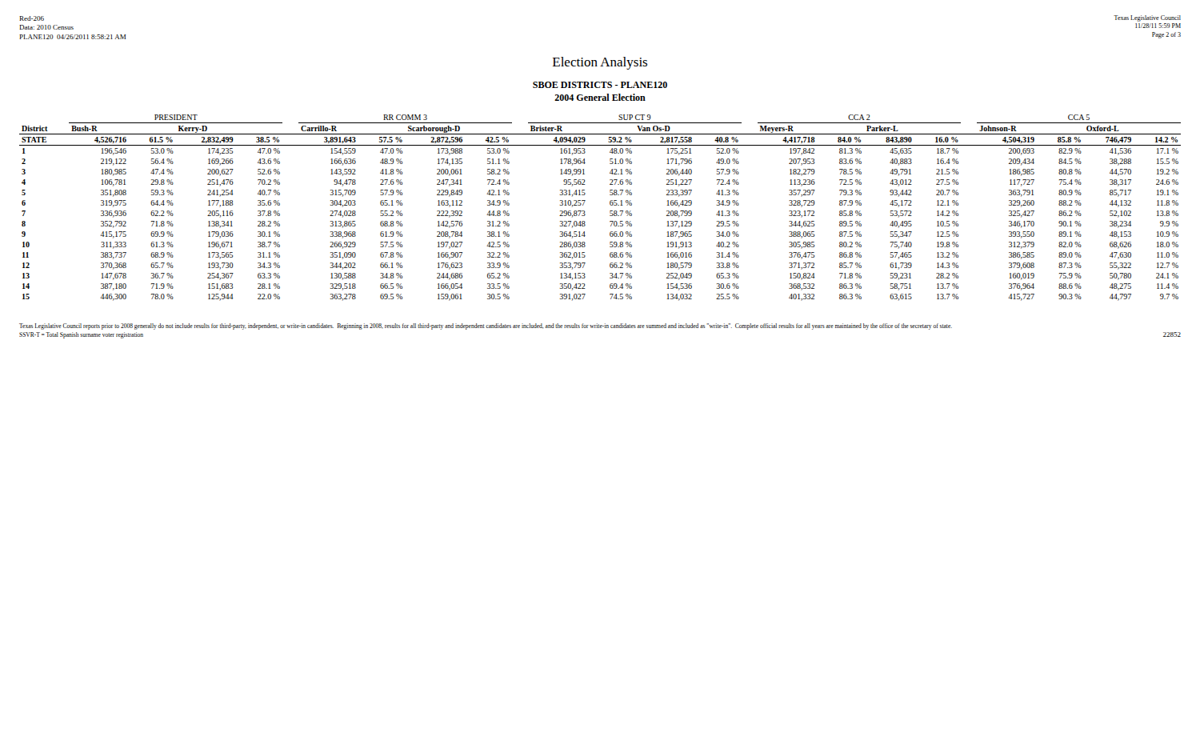Red-206
Data: 2010 Census
PLANE120 04/26/2011 8:58:21 AM
Texas Legislative Council
11/28/11 5:59 PM
Page 2 of 3
Election Analysis
SBOE DISTRICTS - PLANE120
2004 General Election
| | PRESIDENT | | RR COMM 3 | | SUP CT 9 | | CCA 2 | | CCA 5 |
| --- | --- | --- | --- | --- | --- | --- | --- | --- | --- |
| District | Bush-R | Kerry-D | | Carrillo-R | Scarborough-D | | Brister-R | Van Os-D | | Meyers-R | Parker-L | | Johnson-R | Oxford-L |
| STATE | 4,526,716 | 61.5 % | 2,832,499 | 38.5 % | | 3,891,643 | 57.5 % | 2,872,596 | 42.5 % | | 4,094,029 | 59.2 % | 2,817,558 | 40.8 % | | 4,417,718 | 84.0 % | 843,890 | 16.0 % | | 4,504,319 | 85.8 % | 746,479 | 14.2 % |
| 1 | 196,546 | 53.0 % | 174,235 | 47.0 % | | 154,559 | 47.0 % | 173,988 | 53.0 % | | 161,953 | 48.0 % | 175,251 | 52.0 % | | 197,842 | 81.3 % | 45,635 | 18.7 % | | 200,693 | 82.9 % | 41,536 | 17.1 % |
| 2 | 219,122 | 56.4 % | 169,266 | 43.6 % | | 166,636 | 48.9 % | 174,135 | 51.1 % | | 178,964 | 51.0 % | 171,796 | 49.0 % | | 207,953 | 83.6 % | 40,883 | 16.4 % | | 209,434 | 84.5 % | 38,288 | 15.5 % |
| 3 | 180,985 | 47.4 % | 200,627 | 52.6 % | | 143,592 | 41.8 % | 200,061 | 58.2 % | | 149,991 | 42.1 % | 206,440 | 57.9 % | | 182,279 | 78.5 % | 49,791 | 21.5 % | | 186,985 | 80.8 % | 44,570 | 19.2 % |
| 4 | 106,781 | 29.8 % | 251,476 | 70.2 % | | 94,478 | 27.6 % | 247,341 | 72.4 % | | 95,562 | 27.6 % | 251,227 | 72.4 % | | 113,236 | 72.5 % | 43,012 | 27.5 % | | 117,727 | 75.4 % | 38,317 | 24.6 % |
| 5 | 351,808 | 59.3 % | 241,254 | 40.7 % | | 315,709 | 57.9 % | 229,849 | 42.1 % | | 331,415 | 58.7 % | 233,397 | 41.3 % | | 357,297 | 79.3 % | 93,442 | 20.7 % | | 363,791 | 80.9 % | 85,717 | 19.1 % |
| 6 | 319,975 | 64.4 % | 177,188 | 35.6 % | | 304,203 | 65.1 % | 163,112 | 34.9 % | | 310,257 | 65.1 % | 166,429 | 34.9 % | | 328,729 | 87.9 % | 45,172 | 12.1 % | | 329,260 | 88.2 % | 44,132 | 11.8 % |
| 7 | 336,936 | 62.2 % | 205,116 | 37.8 % | | 274,028 | 55.2 % | 222,392 | 44.8 % | | 296,873 | 58.7 % | 208,799 | 41.3 % | | 323,172 | 85.8 % | 53,572 | 14.2 % | | 325,427 | 86.2 % | 52,102 | 13.8 % |
| 8 | 352,792 | 71.8 % | 138,341 | 28.2 % | | 313,865 | 68.8 % | 142,576 | 31.2 % | | 327,048 | 70.5 % | 137,129 | 29.5 % | | 344,625 | 89.5 % | 40,495 | 10.5 % | | 346,170 | 90.1 % | 38,234 | 9.9 % |
| 9 | 415,175 | 69.9 % | 179,036 | 30.1 % | | 338,968 | 61.9 % | 208,784 | 38.1 % | | 364,514 | 66.0 % | 187,965 | 34.0 % | | 388,065 | 87.5 % | 55,347 | 12.5 % | | 393,550 | 89.1 % | 48,153 | 10.9 % |
| 10 | 311,333 | 61.3 % | 196,671 | 38.7 % | | 266,929 | 57.5 % | 197,027 | 42.5 % | | 286,038 | 59.8 % | 191,913 | 40.2 % | | 305,985 | 80.2 % | 75,740 | 19.8 % | | 312,379 | 82.0 % | 68,626 | 18.0 % |
| 11 | 383,737 | 68.9 % | 173,565 | 31.1 % | | 351,090 | 67.8 % | 166,907 | 32.2 % | | 362,015 | 68.6 % | 166,016 | 31.4 % | | 376,475 | 86.8 % | 57,465 | 13.2 % | | 386,585 | 89.0 % | 47,630 | 11.0 % |
| 12 | 370,368 | 65.7 % | 193,730 | 34.3 % | | 344,202 | 66.1 % | 176,623 | 33.9 % | | 353,797 | 66.2 % | 180,579 | 33.8 % | | 371,372 | 85.7 % | 61,739 | 14.3 % | | 379,608 | 87.3 % | 55,322 | 12.7 % |
| 13 | 147,678 | 36.7 % | 254,367 | 63.3 % | | 130,588 | 34.8 % | 244,686 | 65.2 % | | 134,153 | 34.7 % | 252,049 | 65.3 % | | 150,824 | 71.8 % | 59,231 | 28.2 % | | 160,019 | 75.9 % | 50,780 | 24.1 % |
| 14 | 387,180 | 71.9 % | 151,683 | 28.1 % | | 329,518 | 66.5 % | 166,054 | 33.5 % | | 350,422 | 69.4 % | 154,536 | 30.6 % | | 368,532 | 86.3 % | 58,751 | 13.7 % | | 376,964 | 88.6 % | 48,275 | 11.4 % |
| 15 | 446,300 | 78.0 % | 125,944 | 22.0 % | | 363,278 | 69.5 % | 159,061 | 30.5 % | | 391,027 | 74.5 % | 134,032 | 25.5 % | | 401,332 | 86.3 % | 63,615 | 13.7 % | | 415,727 | 90.3 % | 44,797 | 9.7 % |
Texas Legislative Council reports prior to 2008 generally do not include results for third-party, independent, or write-in candidates. Beginning in 2008, results for all third-party and independent candidates are included, and the results for write-in candidates are summed and included as "write-in". Complete official results for all years are maintained by the office of the secretary of state.
SSVR-T = Total Spanish surname voter registration 22852